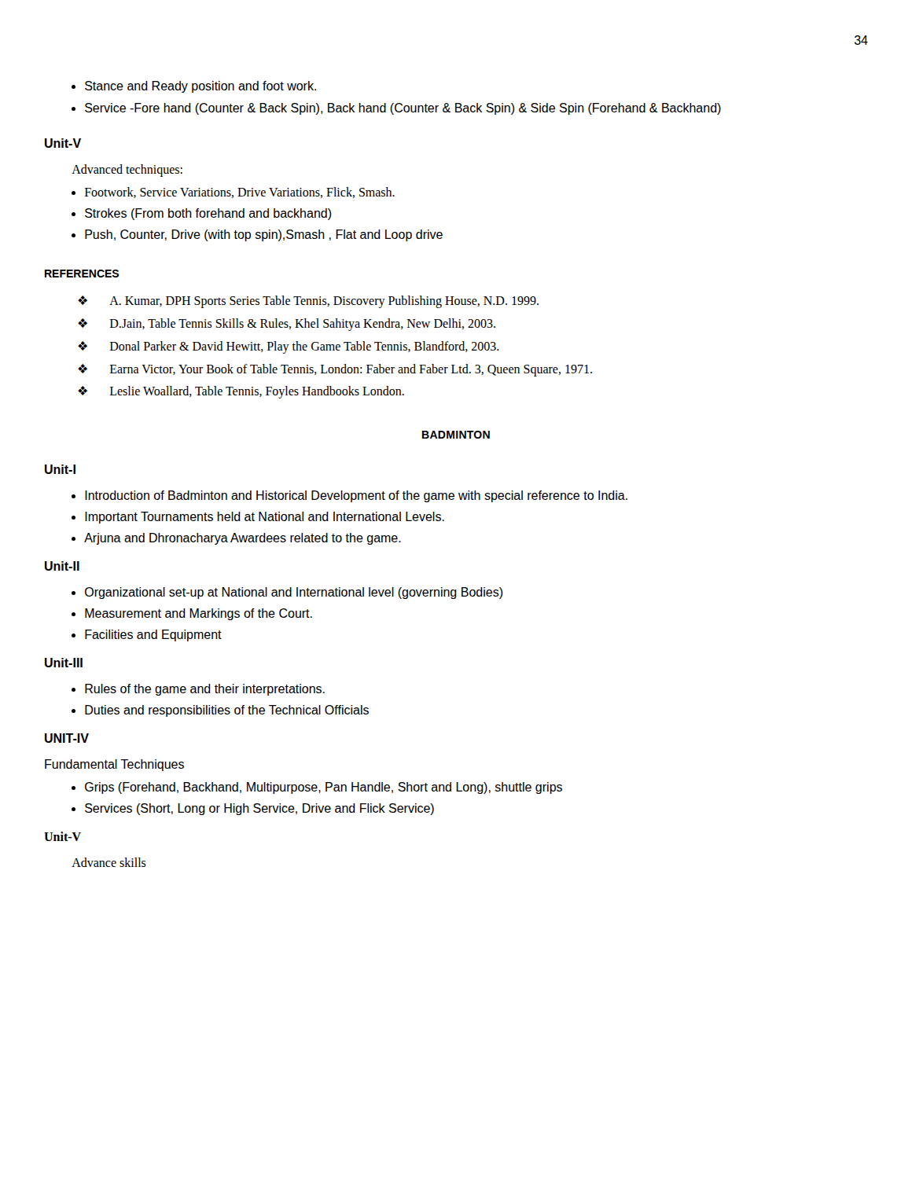34
Stance and Ready position and foot work.
Service -Fore hand (Counter & Back Spin), Back hand (Counter & Back Spin) & Side Spin (Forehand & Backhand)
Unit-V
Advanced techniques:
Footwork, Service Variations, Drive Variations, Flick, Smash.
Strokes (From both forehand and backhand)
Push, Counter, Drive (with top spin),Smash , Flat and Loop drive
REFERENCES
A. Kumar, DPH Sports Series Table Tennis, Discovery Publishing House, N.D. 1999.
D.Jain, Table Tennis Skills & Rules, Khel Sahitya Kendra, New Delhi, 2003.
Donal Parker & David Hewitt, Play the Game Table Tennis, Blandford, 2003.
Earna Victor, Your Book of Table Tennis, London: Faber and Faber Ltd. 3, Queen Square, 1971.
Leslie Woallard, Table Tennis, Foyles Handbooks London.
BADMINTON
Unit-I
Introduction of Badminton and Historical Development of the game with special reference to India.
Important Tournaments held at National and International Levels.
Arjuna and Dhronacharya Awardees related to the game.
Unit-II
Organizational set-up at National and International level (governing Bodies)
Measurement and Markings of the Court.
Facilities and Equipment
Unit-III
Rules of the game and their interpretations.
Duties and responsibilities of the Technical Officials
UNIT-IV
Fundamental Techniques
Grips (Forehand, Backhand, Multipurpose, Pan Handle, Short and Long), shuttle grips
Services (Short, Long or High Service, Drive and Flick Service)
Unit-V
Advance skills